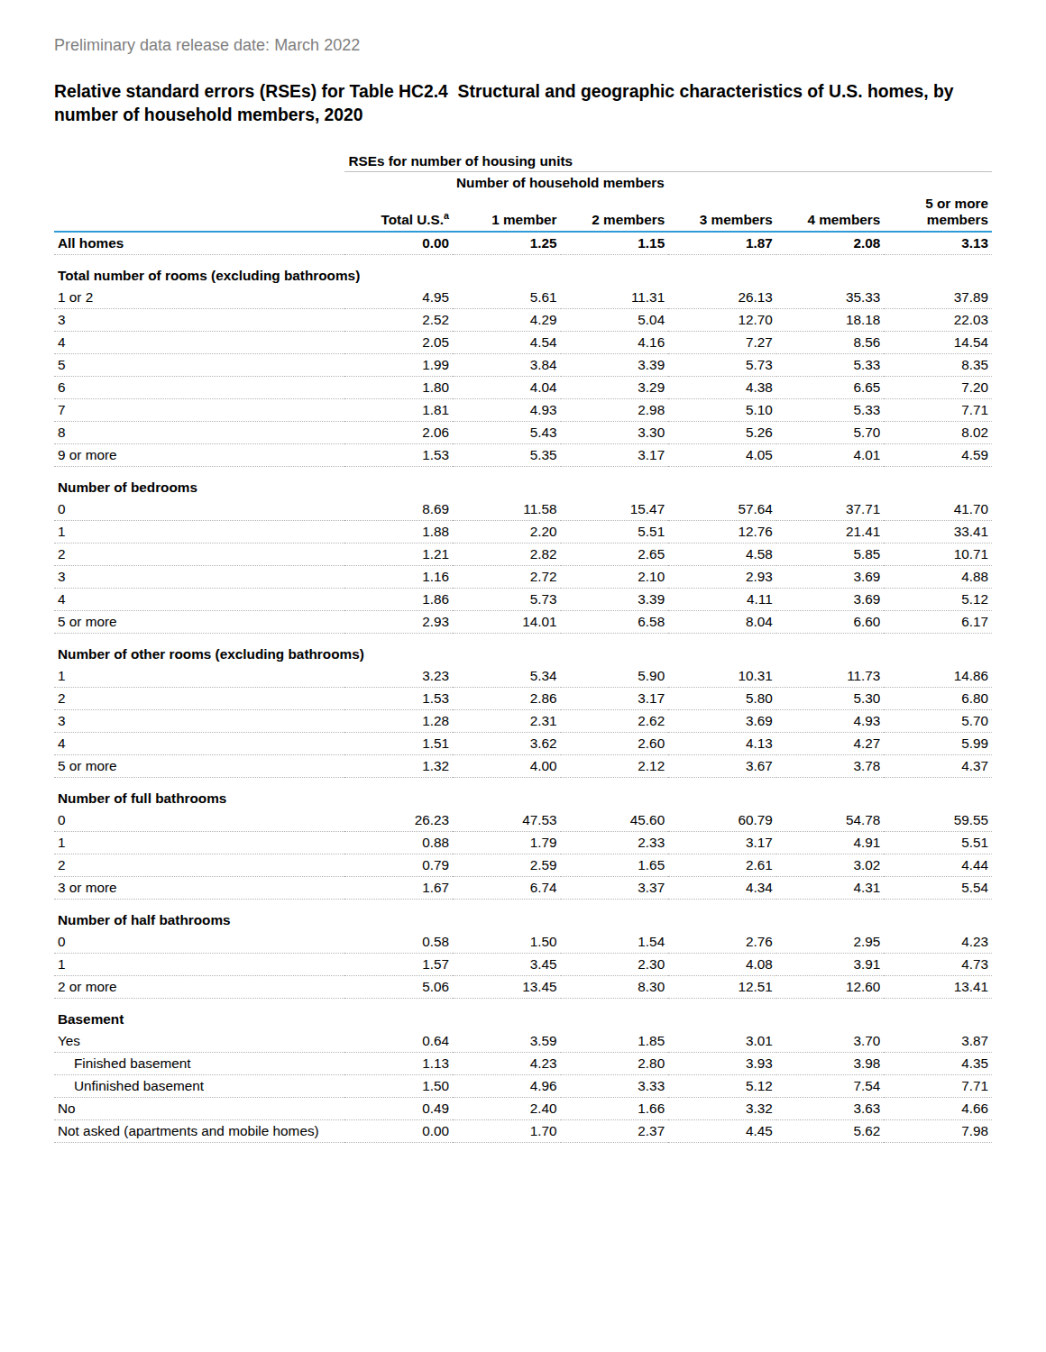Preliminary data release date: March 2022
Relative standard errors (RSEs) for Table HC2.4 Structural and geographic characteristics of U.S. homes, by number of household members, 2020
| | RSEs for number of housing units |
| --- | --- |
| | | Number of household members |
| | Total U.S. a | 1 member | 2 members | 3 members | 4 members | 5 or more members |
| All homes | 0.00 | 1.25 | 1.15 | 1.87 | 2.08 | 3.13 |
| Total number of rooms (excluding bathrooms) |
| 1 or 2 | 4.95 | 5.61 | 11.31 | 26.13 | 35.33 | 37.89 |
| 3 | 2.52 | 4.29 | 5.04 | 12.70 | 18.18 | 22.03 |
| 4 | 2.05 | 4.54 | 4.16 | 7.27 | 8.56 | 14.54 |
| 5 | 1.99 | 3.84 | 3.39 | 5.73 | 5.33 | 8.35 |
| 6 | 1.80 | 4.04 | 3.29 | 4.38 | 6.65 | 7.20 |
| 7 | 1.81 | 4.93 | 2.98 | 5.10 | 5.33 | 7.71 |
| 8 | 2.06 | 5.43 | 3.30 | 5.26 | 5.70 | 8.02 |
| 9 or more | 1.53 | 5.35 | 3.17 | 4.05 | 4.01 | 4.59 |
| Number of bedrooms |
| 0 | 8.69 | 11.58 | 15.47 | 57.64 | 37.71 | 41.70 |
| 1 | 1.88 | 2.20 | 5.51 | 12.76 | 21.41 | 33.41 |
| 2 | 1.21 | 2.82 | 2.65 | 4.58 | 5.85 | 10.71 |
| 3 | 1.16 | 2.72 | 2.10 | 2.93 | 3.69 | 4.88 |
| 4 | 1.86 | 5.73 | 3.39 | 4.11 | 3.69 | 5.12 |
| 5 or more | 2.93 | 14.01 | 6.58 | 8.04 | 6.60 | 6.17 |
| Number of other rooms (excluding bathrooms) |
| 1 | 3.23 | 5.34 | 5.90 | 10.31 | 11.73 | 14.86 |
| 2 | 1.53 | 2.86 | 3.17 | 5.80 | 5.30 | 6.80 |
| 3 | 1.28 | 2.31 | 2.62 | 3.69 | 4.93 | 5.70 |
| 4 | 1.51 | 3.62 | 2.60 | 4.13 | 4.27 | 5.99 |
| 5 or more | 1.32 | 4.00 | 2.12 | 3.67 | 3.78 | 4.37 |
| Number of full bathrooms |
| 0 | 26.23 | 47.53 | 45.60 | 60.79 | 54.78 | 59.55 |
| 1 | 0.88 | 1.79 | 2.33 | 3.17 | 4.91 | 5.51 |
| 2 | 0.79 | 2.59 | 1.65 | 2.61 | 3.02 | 4.44 |
| 3 or more | 1.67 | 6.74 | 3.37 | 4.34 | 4.31 | 5.54 |
| Number of half bathrooms |
| 0 | 0.58 | 1.50 | 1.54 | 2.76 | 2.95 | 4.23 |
| 1 | 1.57 | 3.45 | 2.30 | 4.08 | 3.91 | 4.73 |
| 2 or more | 5.06 | 13.45 | 8.30 | 12.51 | 12.60 | 13.41 |
| Basement |
| Yes | 0.64 | 3.59 | 1.85 | 3.01 | 3.70 | 3.87 |
| Finished basement | 1.13 | 4.23 | 2.80 | 3.93 | 3.98 | 4.35 |
| Unfinished basement | 1.50 | 4.96 | 3.33 | 5.12 | 7.54 | 7.71 |
| No | 0.49 | 2.40 | 1.66 | 3.32 | 3.63 | 4.66 |
| Not asked (apartments and mobile homes) | 0.00 | 1.70 | 2.37 | 4.45 | 5.62 | 7.98 |